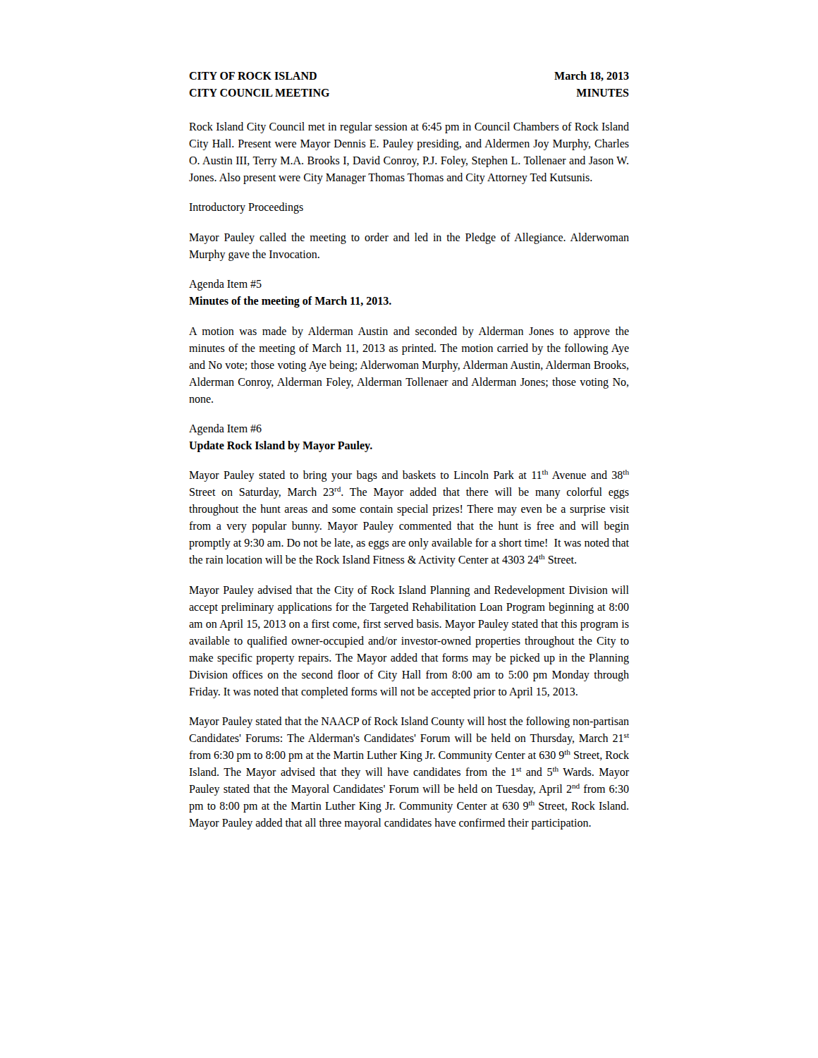CITY OF ROCK ISLAND March 18, 2013
CITY COUNCIL MEETING MINUTES
Rock Island City Council met in regular session at 6:45 pm in Council Chambers of Rock Island City Hall. Present were Mayor Dennis E. Pauley presiding, and Aldermen Joy Murphy, Charles O. Austin III, Terry M.A. Brooks I, David Conroy, P.J. Foley, Stephen L. Tollenaer and Jason W. Jones. Also present were City Manager Thomas Thomas and City Attorney Ted Kutsunis.
Introductory Proceedings
Mayor Pauley called the meeting to order and led in the Pledge of Allegiance. Alderwoman Murphy gave the Invocation.
Agenda Item #5
Minutes of the meeting of March 11, 2013.
A motion was made by Alderman Austin and seconded by Alderman Jones to approve the minutes of the meeting of March 11, 2013 as printed. The motion carried by the following Aye and No vote; those voting Aye being; Alderwoman Murphy, Alderman Austin, Alderman Brooks, Alderman Conroy, Alderman Foley, Alderman Tollenaer and Alderman Jones; those voting No, none.
Agenda Item #6
Update Rock Island by Mayor Pauley.
Mayor Pauley stated to bring your bags and baskets to Lincoln Park at 11th Avenue and 38th Street on Saturday, March 23rd. The Mayor added that there will be many colorful eggs throughout the hunt areas and some contain special prizes! There may even be a surprise visit from a very popular bunny. Mayor Pauley commented that the hunt is free and will begin promptly at 9:30 am. Do not be late, as eggs are only available for a short time! It was noted that the rain location will be the Rock Island Fitness & Activity Center at 4303 24th Street.
Mayor Pauley advised that the City of Rock Island Planning and Redevelopment Division will accept preliminary applications for the Targeted Rehabilitation Loan Program beginning at 8:00 am on April 15, 2013 on a first come, first served basis. Mayor Pauley stated that this program is available to qualified owner-occupied and/or investor-owned properties throughout the City to make specific property repairs. The Mayor added that forms may be picked up in the Planning Division offices on the second floor of City Hall from 8:00 am to 5:00 pm Monday through Friday. It was noted that completed forms will not be accepted prior to April 15, 2013.
Mayor Pauley stated that the NAACP of Rock Island County will host the following non-partisan Candidates' Forums: The Alderman's Candidates' Forum will be held on Thursday, March 21st from 6:30 pm to 8:00 pm at the Martin Luther King Jr. Community Center at 630 9th Street, Rock Island. The Mayor advised that they will have candidates from the 1st and 5th Wards. Mayor Pauley stated that the Mayoral Candidates' Forum will be held on Tuesday, April 2nd from 6:30 pm to 8:00 pm at the Martin Luther King Jr. Community Center at 630 9th Street, Rock Island. Mayor Pauley added that all three mayoral candidates have confirmed their participation.